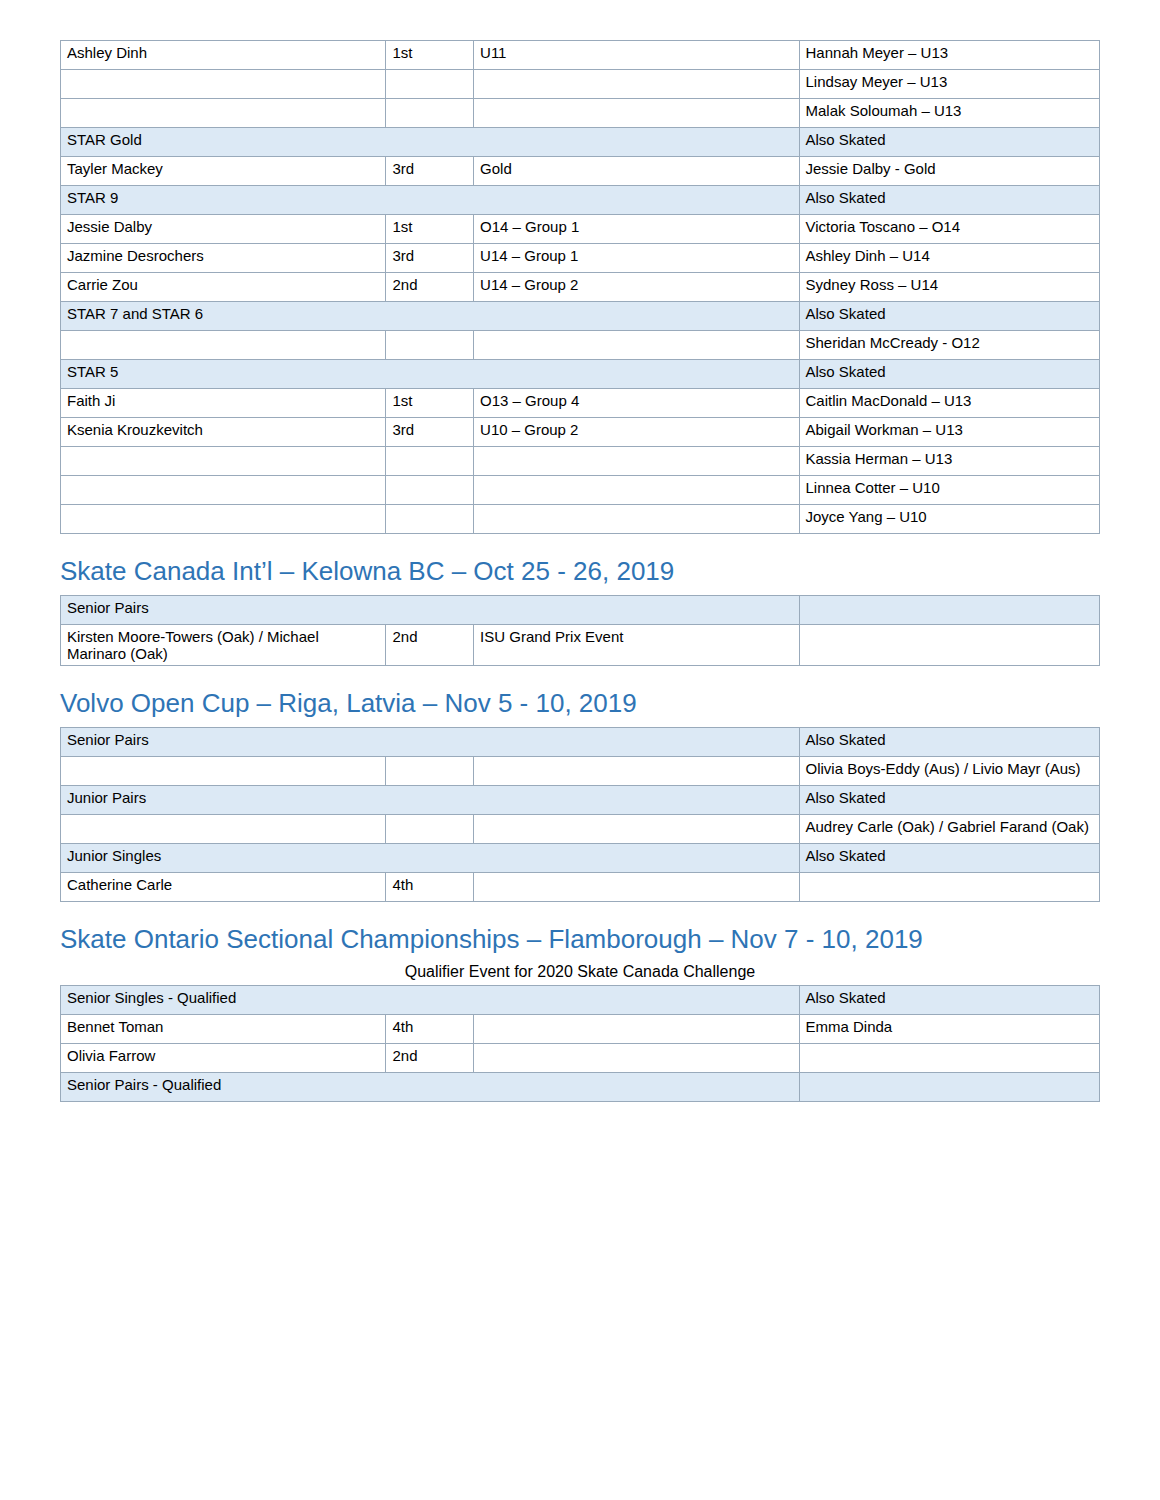| Ashley Dinh | 1st | U11 | Hannah Meyer – U13 |
| | | | Lindsay Meyer – U13 |
| | | | Malak Soloumah – U13 |
| STAR Gold | Also Skated |
| Tayler Mackey | 3rd | Gold | Jessie Dalby - Gold |
| STAR 9 | Also Skated |
| Jessie Dalby | 1st | O14 – Group 1 | Victoria Toscano – O14 |
| Jazmine Desrochers | 3rd | U14 – Group 1 | Ashley Dinh – U14 |
| Carrie Zou | 2nd | U14 – Group 2 | Sydney Ross – U14 |
| STAR 7 and STAR 6 | Also Skated |
| | | | Sheridan McCready - O12 |
| STAR 5 | Also Skated |
| Faith Ji | 1st | O13 – Group 4 | Caitlin MacDonald – U13 |
| Ksenia Krouzkevitch | 3rd | U10 – Group 2 | Abigail Workman – U13 |
| | | | Kassia Herman – U13 |
| | | | Linnea Cotter – U10 |
| | | | Joyce Yang – U10 |
Skate Canada Int’l – Kelowna BC – Oct 25 - 26, 2019
| Senior Pairs | |
| Kirsten Moore-Towers (Oak) / Michael Marinaro (Oak) | 2nd | ISU Grand Prix Event | |
Volvo Open Cup – Riga, Latvia – Nov 5 - 10, 2019
| Senior Pairs | Also Skated |
| | | | Olivia Boys-Eddy (Aus) / Livio Mayr (Aus) |
| Junior Pairs | Also Skated |
| | | | Audrey Carle (Oak) / Gabriel Farand (Oak) |
| Junior Singles | Also Skated |
| Catherine Carle | 4th | | |
Skate Ontario Sectional Championships – Flamborough – Nov 7 - 10, 2019
Qualifier Event for 2020 Skate Canada Challenge
| Senior Singles - Qualified | Also Skated |
| Bennet Toman | 4th | | Emma Dinda |
| Olivia Farrow | 2nd | | |
| Senior Pairs - Qualified | |